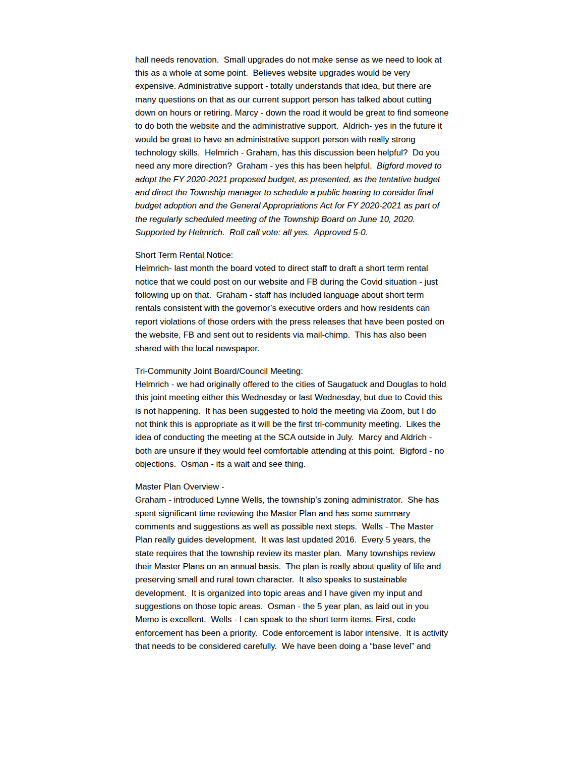hall needs renovation. Small upgrades do not make sense as we need to look at this as a whole at some point. Believes website upgrades would be very expensive. Administrative support - totally understands that idea, but there are many questions on that as our current support person has talked about cutting down on hours or retiring. Marcy - down the road it would be great to find someone to do both the website and the administrative support. Aldrich- yes in the future it would be great to have an administrative support person with really strong technology skills. Helmrich - Graham, has this discussion been helpful? Do you need any more direction? Graham - yes this has been helpful. Bigford moved to adopt the FY 2020-2021 proposed budget, as presented, as the tentative budget and direct the Township manager to schedule a public hearing to consider final budget adoption and the General Appropriations Act for FY 2020-2021 as part of the regularly scheduled meeting of the Township Board on June 10, 2020. Supported by Helmrich. Roll call vote: all yes. Approved 5-0.
Short Term Rental Notice:
Helmrich- last month the board voted to direct staff to draft a short term rental notice that we could post on our website and FB during the Covid situation - just following up on that. Graham - staff has included language about short term rentals consistent with the governor’s executive orders and how residents can report violations of those orders with the press releases that have been posted on the website, FB and sent out to residents via mail-chimp. This has also been shared with the local newspaper.
Tri-Community Joint Board/Council Meeting:
Helmrich - we had originally offered to the cities of Saugatuck and Douglas to hold this joint meeting either this Wednesday or last Wednesday, but due to Covid this is not happening. It has been suggested to hold the meeting via Zoom, but I do not think this is appropriate as it will be the first tri-community meeting. Likes the idea of conducting the meeting at the SCA outside in July. Marcy and Aldrich - both are unsure if they would feel comfortable attending at this point. Bigford - no objections. Osman - its a wait and see thing.
Master Plan Overview -
Graham - introduced Lynne Wells, the township’s zoning administrator. She has spent significant time reviewing the Master Plan and has some summary comments and suggestions as well as possible next steps. Wells - The Master Plan really guides development. It was last updated 2016. Every 5 years, the state requires that the township review its master plan. Many townships review their Master Plans on an annual basis. The plan is really about quality of life and preserving small and rural town character. It also speaks to sustainable development. It is organized into topic areas and I have given my input and suggestions on those topic areas. Osman - the 5 year plan, as laid out in you Memo is excellent. Wells - I can speak to the short term items. First, code enforcement has been a priority. Code enforcement is labor intensive. It is activity that needs to be considered carefully. We have been doing a “base level” and